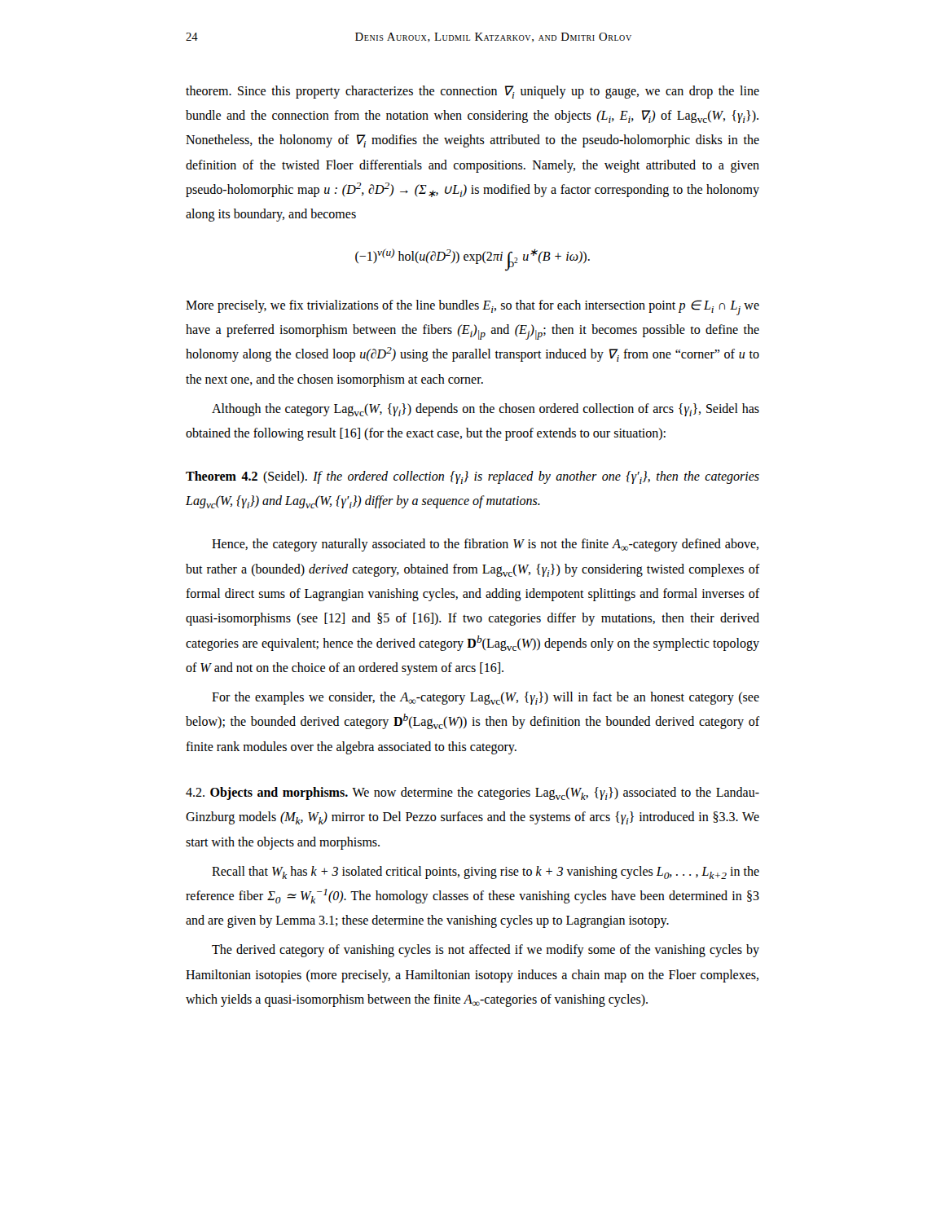24 Denis Auroux, Ludmil Katzarkov, and Dmitri Orlov
theorem. Since this property characterizes the connection ∇i uniquely up to gauge, we can drop the line bundle and the connection from the notation when considering the objects (Li, Ei, ∇i) of Lagvc(W, {γi}). Nonetheless, the holonomy of ∇i modifies the weights attributed to the pseudo-holomorphic disks in the definition of the twisted Floer differentials and compositions. Namely, the weight attributed to a given pseudo-holomorphic map u : (D2, ∂D2) → (Σ∗, ∪Li) is modified by a factor corresponding to the holonomy along its boundary, and becomes
(−1)ν(u) hol(u(∂D2)) exp(2πi ∫D2 u∗(B + iω)).
More precisely, we fix trivializations of the line bundles Ei, so that for each intersection point p ∈ Li ∩ Lj we have a preferred isomorphism between the fibers (Ei)|p and (Ej)|p; then it becomes possible to define the holonomy along the closed loop u(∂D2) using the parallel transport induced by ∇i from one “corner” of u to the next one, and the chosen isomorphism at each corner.
Although the category Lagvc(W, {γi}) depends on the chosen ordered collection of arcs {γi}, Seidel has obtained the following result [16] (for the exact case, but the proof extends to our situation):
Theorem 4.2 (Seidel). If the ordered collection {γi} is replaced by another one {γ′i}, then the categories Lagvc(W, {γi}) and Lagvc(W, {γ′i}) differ by a sequence of mutations.
Hence, the category naturally associated to the fibration W is not the finite A∞-category defined above, but rather a (bounded) derived category, obtained from Lagvc(W, {γi}) by considering twisted complexes of formal direct sums of Lagrangian vanishing cycles, and adding idempotent splittings and formal inverses of quasi-isomorphisms (see [12] and §5 of [16]). If two categories differ by mutations, then their derived categories are equivalent; hence the derived category Db(Lagvc(W)) depends only on the symplectic topology of W and not on the choice of an ordered system of arcs [16].
For the examples we consider, the A∞-category Lagvc(W, {γi}) will in fact be an honest category (see below); the bounded derived category Db(Lagvc(W)) is then by definition the bounded derived category of finite rank modules over the algebra associated to this category.
4.2. Objects and morphisms. We now determine the categories Lagvc(Wk, {γi}) associated to the Landau-Ginzburg models (Mk, Wk) mirror to Del Pezzo surfaces and the systems of arcs {γi} introduced in §3.3. We start with the objects and morphisms.
Recall that Wk has k + 3 isolated critical points, giving rise to k + 3 vanishing cycles L0, . . . , Lk+2 in the reference fiber Σ0 ≃ Wk−1(0). The homology classes of these vanishing cycles have been determined in §3 and are given by Lemma 3.1; these determine the vanishing cycles up to Lagrangian isotopy.
The derived category of vanishing cycles is not affected if we modify some of the vanishing cycles by Hamiltonian isotopies (more precisely, a Hamiltonian isotopy induces a chain map on the Floer complexes, which yields a quasi-isomorphism between the finite A∞-categories of vanishing cycles).